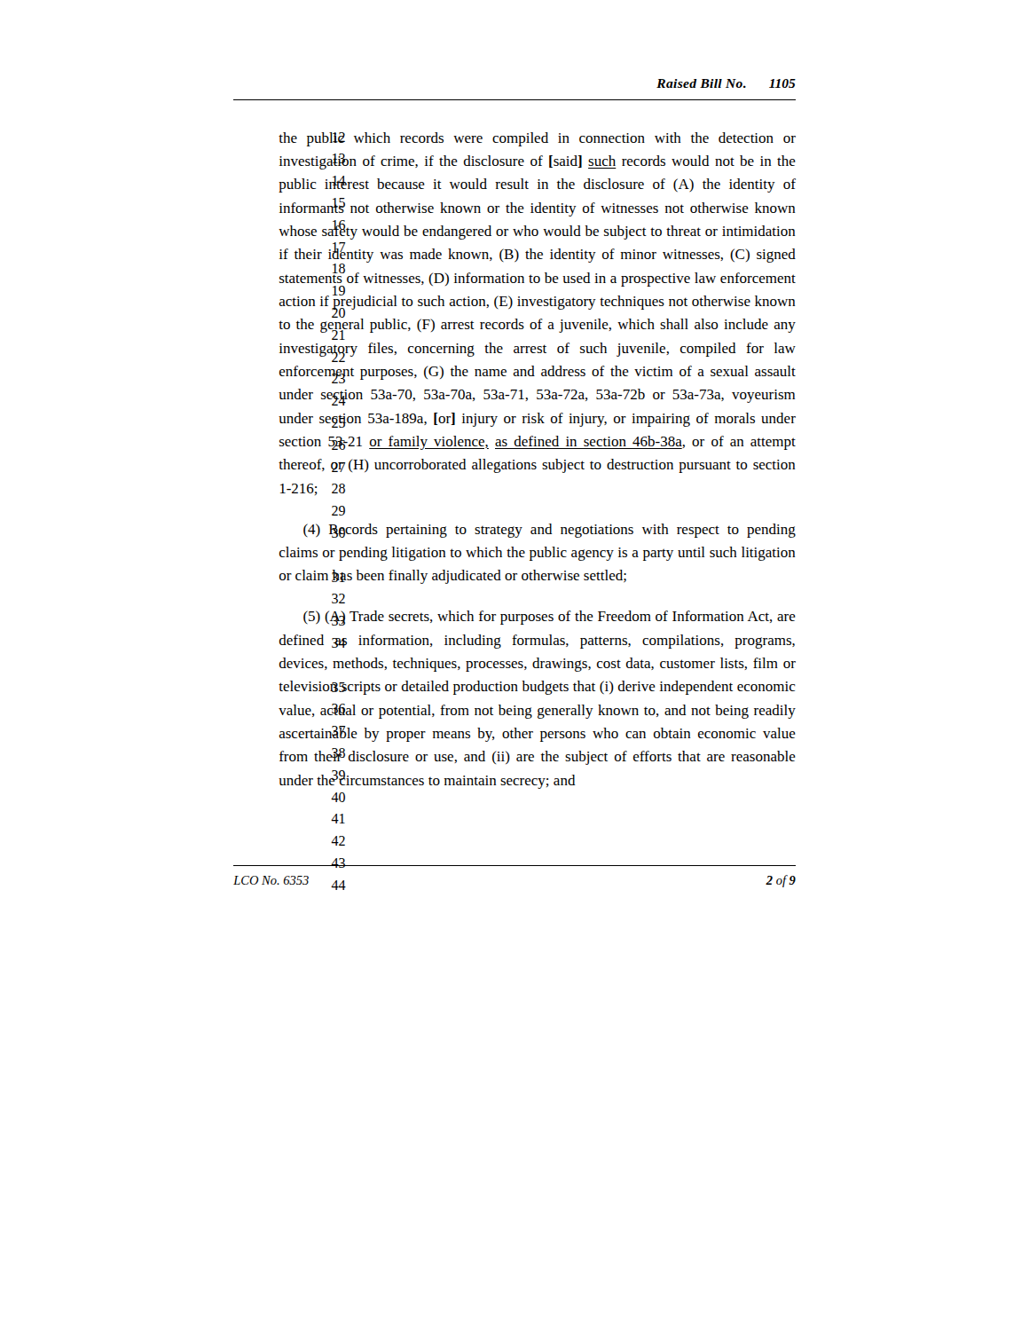Raised Bill No. 1105
12 13 14 15 16 17 18 19 20 21 22 23 24 25 26 27 28 29 30 31 32 33 34 35 36 37 38 39 40 41 42 43 44
the public which records were compiled in connection with the detection or investigation of crime, if the disclosure of [said] such records would not be in the public interest because it would result in the disclosure of (A) the identity of informants not otherwise known or the identity of witnesses not otherwise known whose safety would be endangered or who would be subject to threat or intimidation if their identity was made known, (B) the identity of minor witnesses, (C) signed statements of witnesses, (D) information to be used in a prospective law enforcement action if prejudicial to such action, (E) investigatory techniques not otherwise known to the general public, (F) arrest records of a juvenile, which shall also include any investigatory files, concerning the arrest of such juvenile, compiled for law enforcement purposes, (G) the name and address of the victim of a sexual assault under section 53a-70, 53a-70a, 53a-71, 53a-72a, 53a-72b or 53a-73a, voyeurism under section 53a-189a, [or] injury or risk of injury, or impairing of morals under section 53-21 or family violence, as defined in section 46b-38a, or of an attempt thereof, or (H) uncorroborated allegations subject to destruction pursuant to section 1-216;
(4) Records pertaining to strategy and negotiations with respect to pending claims or pending litigation to which the public agency is a party until such litigation or claim has been finally adjudicated or otherwise settled;
(5) (A) Trade secrets, which for purposes of the Freedom of Information Act, are defined as information, including formulas, patterns, compilations, programs, devices, methods, techniques, processes, drawings, cost data, customer lists, film or television scripts or detailed production budgets that (i) derive independent economic value, actual or potential, from not being generally known to, and not being readily ascertainable by proper means by, other persons who can obtain economic value from their disclosure or use, and (ii) are the subject of efforts that are reasonable under the circumstances to maintain secrecy; and
LCO No. 6353 2 of 9